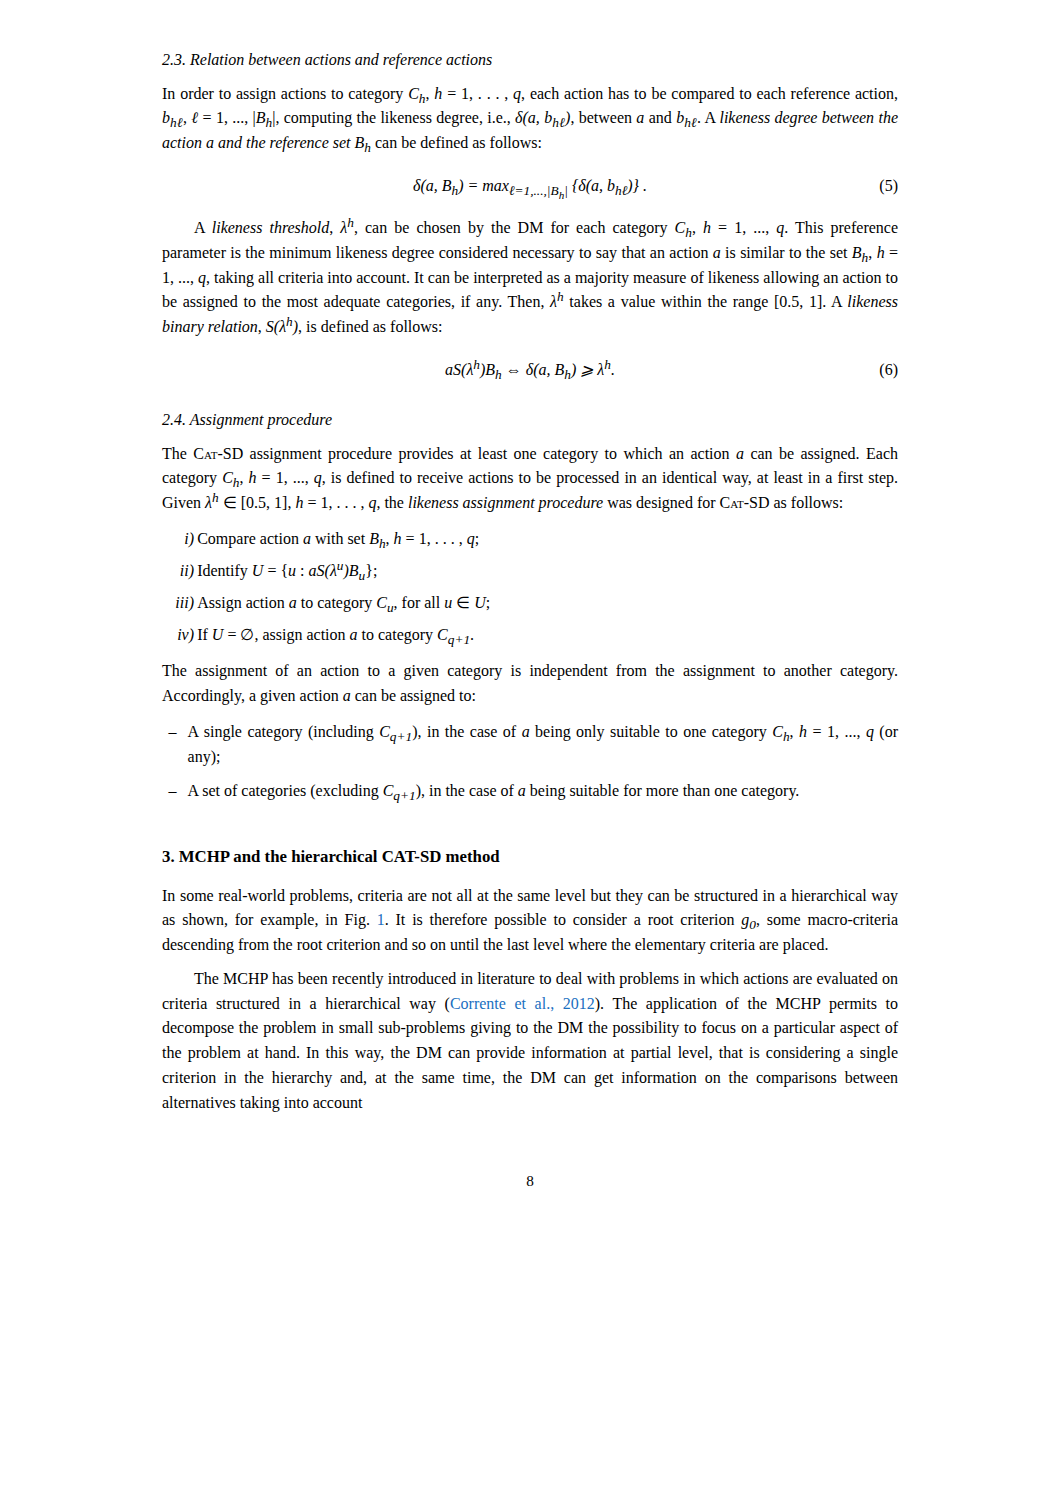2.3. Relation between actions and reference actions
In order to assign actions to category Ch, h = 1, . . . , q, each action has to be compared to each reference action, bhℓ, ℓ = 1, ..., |Bh|, computing the likeness degree, i.e., δ(a, bhℓ), between a and bhℓ. A likeness degree between the action a and the reference set Bh can be defined as follows:
δ(a, Bh) = maxℓ=1,...,|Bh| {δ(a, bhℓ)} . (5)
A likeness threshold, λh, can be chosen by the DM for each category Ch, h = 1, ..., q. This preference parameter is the minimum likeness degree considered necessary to say that an action a is similar to the set Bh, h = 1, ..., q, taking all criteria into account. It can be interpreted as a majority measure of likeness allowing an action to be assigned to the most adequate categories, if any. Then, λh takes a value within the range [0.5, 1]. A likeness binary relation, S(λh), is defined as follows:
aS(λh)Bh ⇔ δ(a, Bh) ⩾ λh. (6)
2.4. Assignment procedure
The Cat-SD assignment procedure provides at least one category to which an action a can be assigned. Each category Ch, h = 1, ..., q, is defined to receive actions to be processed in an identical way, at least in a first step. Given λh ∈ [0.5, 1], h = 1, . . . , q, the likeness assignment procedure was designed for Cat-SD as follows:
i) Compare action a with set Bh, h = 1, . . . , q;
ii) Identify U = {u : aS(λu)Bu};
iii) Assign action a to category Cu, for all u ∈ U;
iv) If U = ∅, assign action a to category Cq+1.
The assignment of an action to a given category is independent from the assignment to another category. Accordingly, a given action a can be assigned to:
A single category (including Cq+1), in the case of a being only suitable to one category Ch, h = 1, ..., q (or any);
A set of categories (excluding Cq+1), in the case of a being suitable for more than one category.
3. MCHP and the hierarchical CAT-SD method
In some real-world problems, criteria are not all at the same level but they can be structured in a hierarchical way as shown, for example, in Fig. 1. It is therefore possible to consider a root criterion g0, some macro-criteria descending from the root criterion and so on until the last level where the elementary criteria are placed.
The MCHP has been recently introduced in literature to deal with problems in which actions are evaluated on criteria structured in a hierarchical way (Corrente et al., 2012). The application of the MCHP permits to decompose the problem in small sub-problems giving to the DM the possibility to focus on a particular aspect of the problem at hand. In this way, the DM can provide information at partial level, that is considering a single criterion in the hierarchy and, at the same time, the DM can get information on the comparisons between alternatives taking into account
8